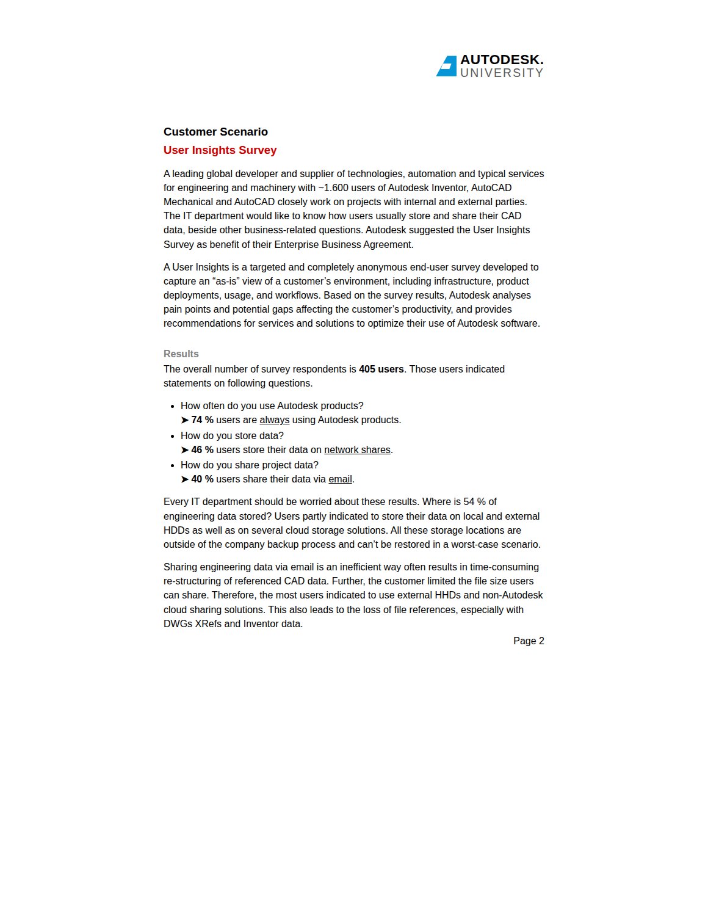AUTODESK.
UNIVERSITY
Customer Scenario
User Insights Survey
A leading global developer and supplier of technologies, automation and typical services for engineering and machinery with ~1.600 users of Autodesk Inventor, AutoCAD Mechanical and AutoCAD closely work on projects with internal and external parties. The IT department would like to know how users usually store and share their CAD data, beside other business-related questions. Autodesk suggested the User Insights Survey as benefit of their Enterprise Business Agreement.
A User Insights is a targeted and completely anonymous end-user survey developed to capture an “as-is” view of a customer’s environment, including infrastructure, product deployments, usage, and workflows. Based on the survey results, Autodesk analyses pain points and potential gaps affecting the customer’s productivity, and provides recommendations for services and solutions to optimize their use of Autodesk software.
Results
The overall number of survey respondents is 405 users. Those users indicated statements on following questions.
How often do you use Autodesk products?
➤ 74 % users are always using Autodesk products.
How do you store data?
➤ 46 % users store their data on network shares.
How do you share project data?
➤ 40 % users share their data via email.
Every IT department should be worried about these results. Where is 54 % of engineering data stored? Users partly indicated to store their data on local and external HDDs as well as on several cloud storage solutions. All these storage locations are outside of the company backup process and can’t be restored in a worst-case scenario.
Sharing engineering data via email is an inefficient way often results in time-consuming re-structuring of referenced CAD data. Further, the customer limited the file size users can share. Therefore, the most users indicated to use external HHDs and non-Autodesk cloud sharing solutions. This also leads to the loss of file references, especially with DWGs XRefs and Inventor data.
Page 2